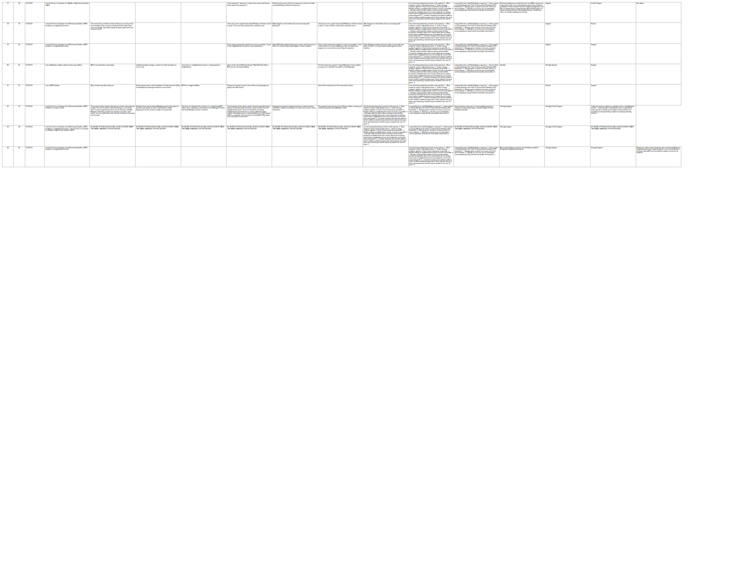| 57 | 58 | 11/7/2019 | I am the Parent or Guardian of a Middle or High School Student in APS | | | | I favor proposal 1, because it creates more seats and involves fewer moves than proposal 2. | Need for more buses (which are expensive) and a lot of traffic around McKinley at drop off and pick up. | | | Use all existing elementary schools to full capacity: 3 , Meet needs for seats in high-growth areas: 6 , Keep as many students together in each school community as possible: 5 , Enable walking to neighborhood schools as much as possible: 2 , Develop a plan that best utilizes existing school facilities located on available land in the County, which do not always match where neighborhood seats are needed for current and projected growth: 4 , Consider strategies that will best address recent student enrollment projections, which indicate that up to three new elementary schools may be needed in the next 10 years: 1 | Long waitlist that could fill building to capacity: 2 , Option school is clearly defined in the PreK-12 Instructional Pathways (IPP) framework: 3 , Moving option schools to increase access for more students: 4 , Moving to a site that can accommodate current population (may include relocatable classrooms): 1 | Minimize building new schools because each ADS construction project kills mature trees and eliminates green space (Reed is probably the only exception but after community opposition and EB cost approving the original design). APS should explore all options (moving schools, redrawing boundaries, introducing shifts, etc.) before building new schools. | Support | Do Not Support | See above |
| 58 | 59 | 11/7/2019 | I am the Parent or Guardian of an Elementary Student in APS enrolled in a neighborhood school | This seems like an extreme scenario that you are using as the the remainder of the scenarios involving school swaps seem more reasonable. How about trying the option again with more common sense? | | | I have yet to see a good reason why McKinley is the best school to move. There are other schools that could also move. | What happens to the families that are not moving with McKinley? | I have yet to see a good reason why McKinley is the best school to move. There are other schools that could also move. | What happens to the families that are not moving with McKinley? | Use all existing elementary schools to full capacity: 1 , Meet needs for seats in high-growth areas: 6 , Keep as many students together in each school community as possible: 5 , Enable walking to neighborhood schools as much as possible: 2 , Develop a plan that best utilizes existing school facilities located on available land in the County, which do not always match where neighborhood seats are needed for current and projected growth: 4 , Consider strategies that will best address recent student enrollment projections, which indicate that up to three new elementary schools may be needed in the next 10 years: 3 | Long waitlist that could fill building to capacity: 4 , Option school is clearly defined in the PreK-12 Instructional Pathways (IPP) framework: 2 , Moving option schools to increase access for more students: 1 , Moving to a site that can accommodate current population (may include relocatable classrooms): 3 | | Support | Neutral | |
| 59 | 60 | 11/7/2019 | I am the Parent or Guardian of an Elementary Student in APS enrolled in a neighborhood school | | | | Keep school communities together as much as possible. Create a new neighborhood school in an overcrowded area. | Some McKinley students will not get to move with their peers to Reed. It is unclear what would happen to these students. | Keep school communities together as much as possible. Create a new school in an overcrowded area. Nice the immersion program to an area that has more Spanish speakers. | Some McKinley students will not be able to move with their peers to Reed. It is unclear what would happen to these students. | Use all existing elementary schools to full capacity: 1 , Meet needs for seats in high-growth areas: 2 , Keep as many students together in each school community as possible: 5 , Enable walking to neighborhood schools as much as possible: 6 , Develop a plan that best utilizes existing school facilities located on available land in the County, which do not always match where neighborhood seats are needed for current and projected growth: 5 , Consider strategies that will best address recent student enrollment projections, which indicate that up to three new elementary schools may be needed in the next 10 years: 4 | Long waitlist that could fill building to capacity: 1 , Option school is clearly defined in the PreK-12 Instructional Pathways (IPP) framework: 2 , Moving option schools to increase access for more students: 3 , Moving to a site that can accommodate current population (may include relocatable classrooms): 3 | | Support | Support | |
| 60 | 61 | 11/7/2019 | I am an Arlington resident without school-age children | ADS is located within its boundary | multiple boundary changes, schools not within boundary to serve a few | return key to a neighborhood school in a high population neighborhood | where do the other McKinley kids go? Why McKinley? Move ATS into the new Reed building. | | Put both immersion schools in South Arlington? same problem as proposal #1 with ATS move ATS to South Arlington | | Use all existing elementary schools to full capacity: 6 , Meet needs for seats in high-growth areas: 2 , Keep as many students together in each school community as possible: 1 , Enable walking to neighborhood schools as much as possible: 4 , Develop a plan that best utilizes existing school facilities located on available land in the County, which do not always match where neighborhood seats are needed for current and projected growth: 5 , Consider strategies that will best address recent student enrollment projections, which indicate that up to three new elementary schools may be needed in the next 10 years: 3 | Long waitlist that could fill building to capacity: 1 , Option school is clearly defined in the PreK-12 Instructional Pathways (IPP) framework: 2 , Moving option schools to increase access for more students: 1 , Moving to a site that can accommodate current population (may include relocatable classrooms): 3 | Equality | Strongly Support | Support | |
| 61 | 62 | 11/7/2019 | I am an APS Student | Most schools stay where they are | Some schools aren't in their boundaries. People loose the ability to walk Majority of kids get moved to a new school. | ATS has a bigger building | People aren't going to want to move Not as many people are going to be able to walk | | Kids will be moved and so will county wide schools | | Use all existing elementary schools to full capacity: 1 , Meet needs for seats in high-growth areas: 2 , Keep as many students together in each school community as possible: 4 , Enable walking to neighborhood schools as much as possible: 6 , Develop a plan that best utilizes existing school facilities located on available land in the County, which do not always match where neighborhood seats are needed for current and projected growth: 5 , Consider strategies that will best address recent student enrollment projections, which indicate that up to three new elementary schools may be needed in the next 10 years: 3 | Long waitlist that could fill building to capacity: 1 , Option school is clearly defined in the PreK-12 Instructional Pathways (IPP) framework: 3 , Moving option schools to increase access for more students: 2 , Moving to a site that can accommodate current population (may include relocatable classrooms): 4 | | Neutral | Support | |
| 62 | 63 | 11/7/2019 | I am the Parent or Guardian of an Elementary Student in APS enrolled in an option school | This scenario helps to better diversify the schools ethnically and racially. The cost of and the need for bussing is a core factor when it creates opportunity and access for the poor. Until ALL Arlington elementary schools are equally successful, "walk zones" are just a politically correct excuse to keep the rich away from the poor. | Resultant from social northern Arlington parents who expect to get their way and do not want to diversify the student populations at their schools racially or economically. | The focus on Columbia Pike schools. It is criminal how APS allows such a disparity to exist between north Arlington schools and south Arlington schools. Do better. | The movement of the option schools. Parents send their kids to options schools because the option school is better than their neighborhood school. The focus should be on making neighborhood schools better so creating additional option schools. Expanding seats in existing programs is a half solution. If ATS is so popular, why not create a second ATS? Why allow such exclusivity to even exist? | Saving money and less student movement, neither of which should be a sufficient justification to create such chaotic school movement. | This proposal continues to section off poor children creating just another low quality south Arlington school. | Use all existing elementary schools to full capacity: 1 , Meet needs for seats in high-growth areas: 2 , Keep as many students together in each school community as possible: 4 , Enable walking to neighborhood schools as much as possible: 6 , Develop a plan that best utilizes existing school facilities located on available land in the County, which do not always match where neighborhood seats are needed for current and projected growth: 3 , Consider strategies that will best address recent student enrollment projections, which indicate that up to three new elementary schools may be needed in the next 10 years: 5 | Long waitlist that could fill building to capacity: 1 , Option school is clearly defined in the PreK-12 Instructional Pathways (IPP) framework: 4 , Moving option schools to increase access for more students: 3 , Moving to a site that can accommodate current population (may include relocatable classrooms): 2 | How the option school use its current building and space compared to what advantages or disadvantages the new building would offer. | Strongly Support | Strongly Do Not Support | 1) Bus low income students to available seats in north Arlington schools -- either through a boundary process or capitalizing lottery system 2) Stand up new option schools 3) Focus on spreading out low performing students into high performing schools |
| 63 | 64 | 11/7/2019 | I am the Parent or Guardian of an Elementary Student in APS enrolled in a neighborhood school, I am the Parent or Guardian of a Middle or High School Student in APS | NO MORE OPTION SCHOOLS! ALL SCHOOLS MUST HAVE THE SAME LEARNING OPPORTUNITIES! | NO MORE OPTION SCHOOLS! ALL SCHOOLS MUST HAVE THE SAME LEARNING OPPORTUNITIES! | NO MORE OPTION SCHOOLS! ALL SCHOOLS MUST HAVE THE SAME LEARNING OPPORTUNITIES! | NO MORE OPTION SCHOOLS! ALL SCHOOLS MUST HAVE THE SAME LEARNING OPPORTUNITIES! | NO MORE OPTION SCHOOLS! ALL SCHOOLS MUST HAVE THE SAME LEARNING OPPORTUNITIES! | NO MORE OPTION SCHOOLS! ALL SCHOOLS MUST HAVE THE SAME LEARNING OPPORTUNITIES! | Use all existing elementary schools to full capacity: 4 , Meet needs for seats in high-growth areas: 2 , Keep as many students together in each school community as possible: 1 , Enable walking to neighborhood schools as much as possible: 6 , Develop a plan that best utilizes existing school facilities located on available land in the County, which do not always match where neighborhood seats are needed for current and projected growth: 3 , Consider strategies that will best address recent student enrollment projections, which indicate that up to three new elementary schools may be needed in the next 10 years: 5 | Long waitlist that could fill building to capacity: 3 , Option school is clearly defined in the PreK-12 Instructional Pathways (IPP) framework: 4 , Moving option schools to increase access for more students: 1 , Moving to a site that can accommodate current population (may include relocatable classrooms): 2 | NO MORE OPTION SCHOOLS! ALL SCHOOLS MUST HAVE THE SAME LEARNING OPPORTUNITIES! | Strongly Support | Strongly Do Not Support | NO MORE OPTION SCHOOLS! ALL SCHOOLS MUST HAVE THE SAME LEARNING OPPORTUNITIES! |
| 64 | 65 | 11/7/2019 | I am the Parent or Guardian of an Elementary Student in APS enrolled in a neighborhood school | | | | | | | | Use all existing elementary schools to full capacity: 1 , Meet needs for seats in high-growth areas: 2 , Keep as many students together in each school community as possible: 5 , Enable walking to neighborhood schools as much as possible: 4 , Develop a plan that best utilizes existing school facilities located on available land in the County, which do not always match where neighborhood seats are needed for current and projected growth: 6 , Consider strategies that will best address recent student enrollment projections, which indicate that up to three new elementary schools may be needed in the next 10 years: 3 | Long waitlist that could fill building to capacity: 2 , Option school is clearly defined in the PreK-12 Instructional Pathways (IPP) framework: 1 , Moving option schools to increase access for more students: 4 , Moving to a site that can accommodate current population (may include relocatable classrooms): 3 | All existing building to capacity; new buildings should be designated neighborhood schools. | Strongly Support | Strongly Support | Relocate or reduce option programs and use those buildings for neighborhood schools. option programs can be reintroduced in the future when APS has the baseline number of seats for all students. |